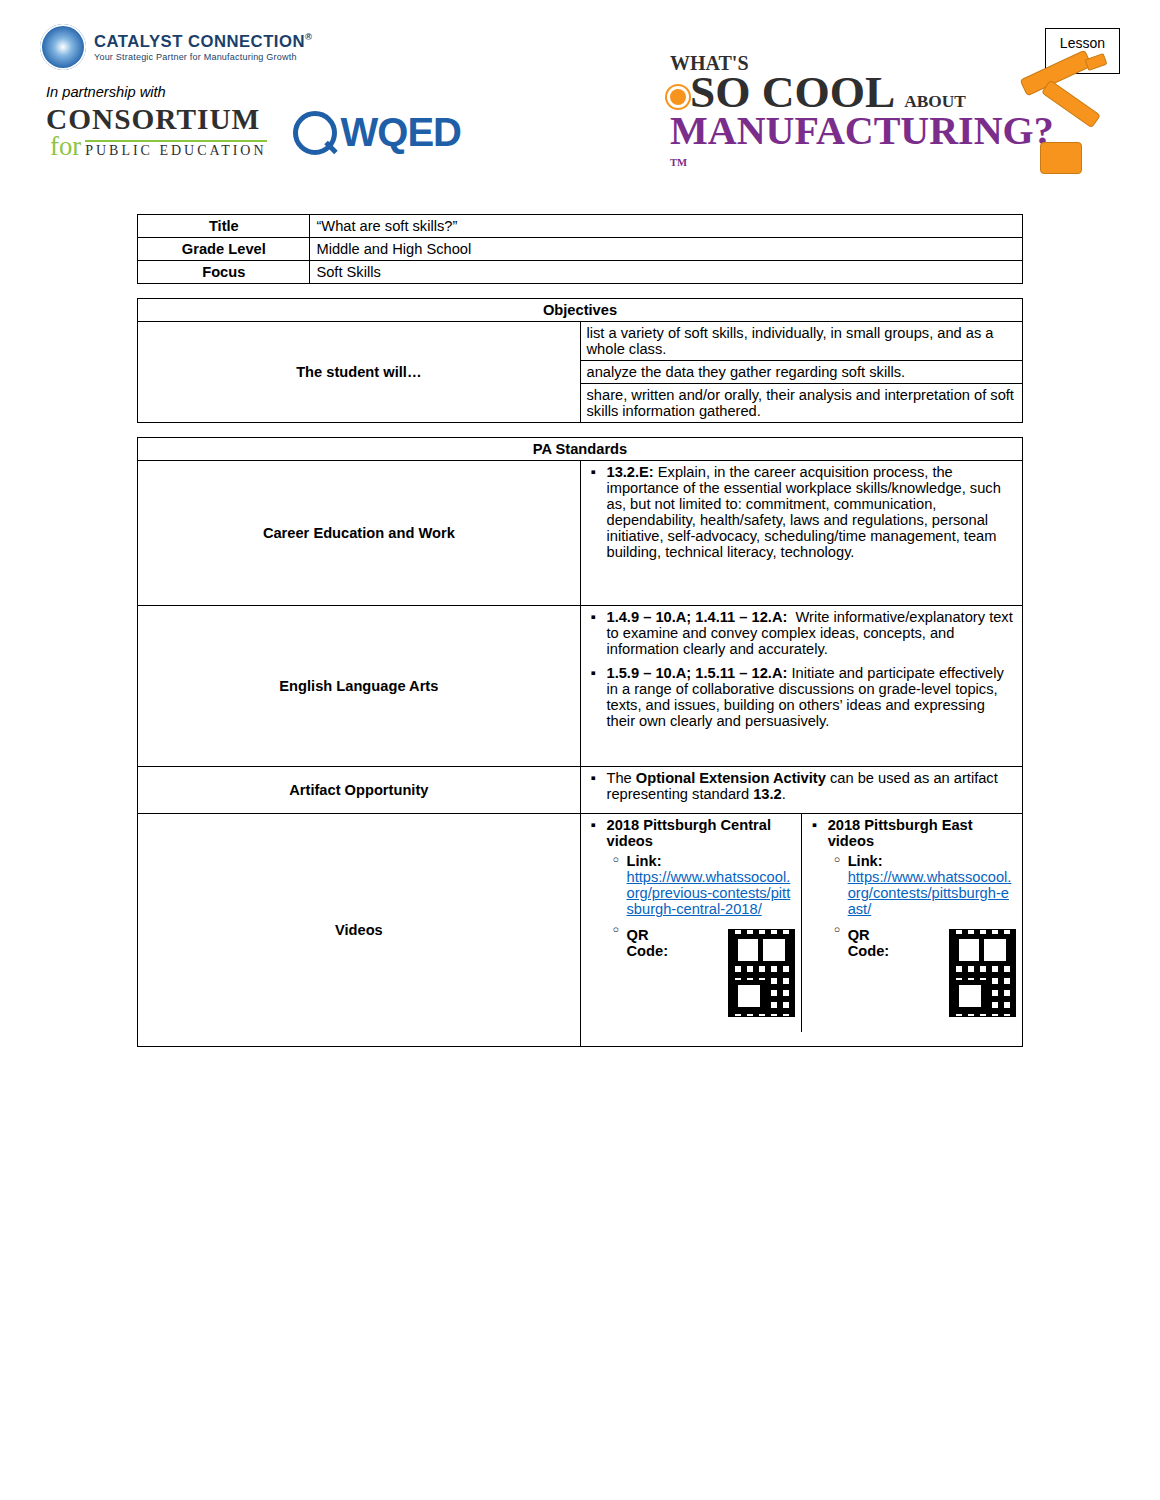Lesson
3
CATALYST CONNECTION®
Your Strategic Partner for Manufacturing Growth
In partnership with
CONSORTIUM
for PUBLIC EDUCATION
WQED
WHAT'S
SO COOL ABOUT
MANUFACTURING?TM
| Title | “What are soft skills?” |
| Grade Level | Middle and High School |
| Focus | Soft Skills |
| Objectives |
| The student will… | list a variety of soft skills, individually, in small groups, and as a whole class. |
| analyze the data they gather regarding soft skills. |
| share, written and/or orally, their analysis and interpretation of soft skills information gathered. |
| PA Standards |
| Career Education and Work | 13.2.E: Explain, in the career acquisition process, the importance of the essential workplace skills/knowledge, such as, but not limited to: commitment, communication, dependability, health/safety, laws and regulations, personal initiative, self-advocacy, scheduling/time management, team building, technical literacy, technology. |
| English Language Arts | 1.4.9 – 10.A; 1.4.11 – 12.A: Write informative/explanatory text to examine and convey complex ideas, concepts, and information clearly and accurately. 1.5.9 – 10.A; 1.5.11 – 12.A: Initiate and participate effectively in a range of collaborative discussions on grade-level topics, texts, and issues, building on others’ ideas and expressing their own clearly and persuasively. |
| Artifact Opportunity | The Optional Extension Activity can be used as an artifact representing standard 13.2 . |
| Videos | / 2018 Pittsburgh Central videos Link: https://www.whatssocool.org/previous-contests/pittsburgh-central-2018/ QR Code: / 2018 Pittsburgh East videos Link: https://www.whatssocool.org/contests/pittsburgh-east/ QR Code: / |